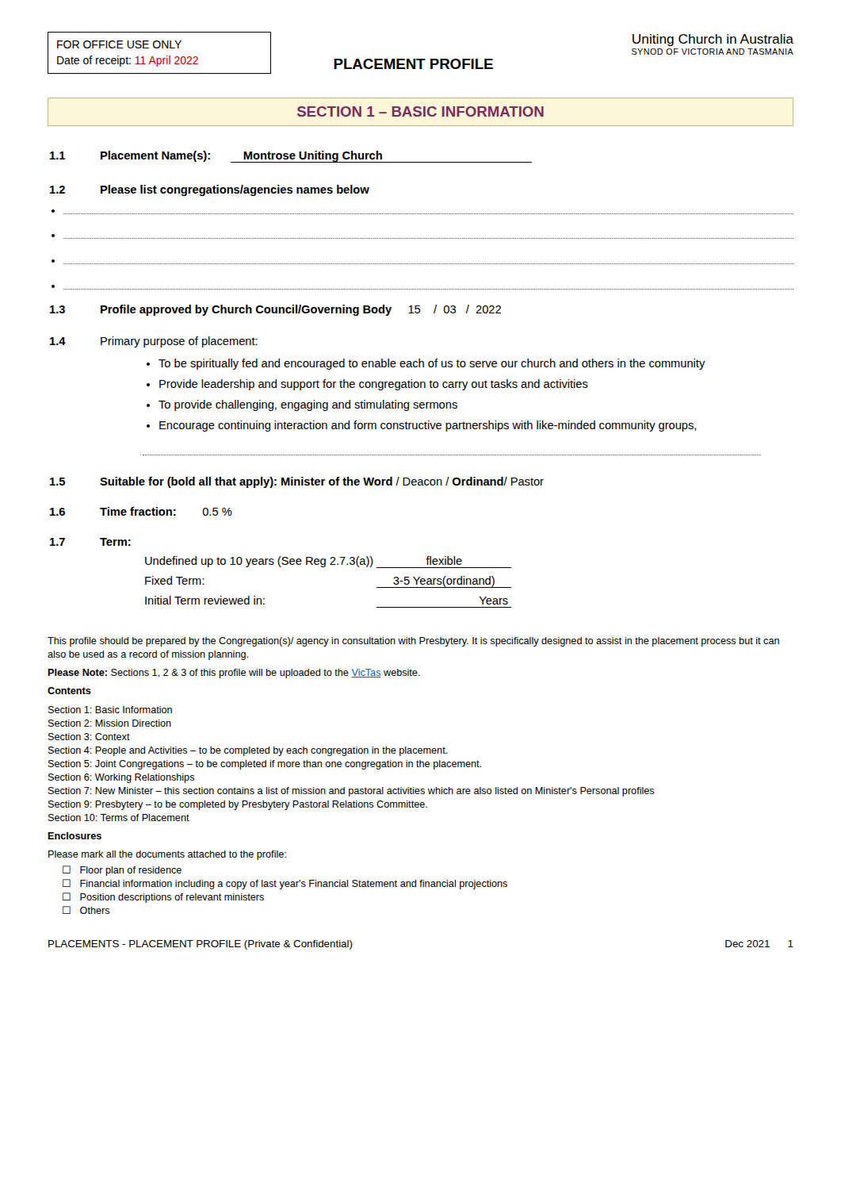FOR OFFICE USE ONLY
Date of receipt: 11 April 2022
PLACEMENT PROFILE
Uniting Church in Australia
SYNOD OF VICTORIA AND TASMANIA
SECTION 1 – BASIC INFORMATION
| 1.1 | Placement Name(s): Montrose Uniting Church |
| 1.2 | Please list congregations/agencies names below |
| 1.3 | Profile approved by Church Council/Governing Body 15 / 03 / 2022 |
| 1.4 | Primary purpose of placement: |
To be spiritually fed and encouraged to enable each of us to serve our church and others in the community
Provide leadership and support for the congregation to carry out tasks and activities
To provide challenging, engaging and stimulating sermons
Encourage continuing interaction and form constructive partnerships with like-minded community groups,
| 1.5 | Suitable for (bold all that apply): Minister of the Word / Deacon / Ordinand / Pastor |
| 1.6 | Time fraction: 0.5 % |
| 1.7 | Term: |
| Undefined up to 10 years (See Reg 2.7.3(a)) | flexible |
| Fixed Term: | 3-5 Years(ordinand) |
| Initial Term reviewed in: | Years |
This profile should be prepared by the Congregation(s)/ agency in consultation with Presbytery. It is specifically designed to assist in the placement process but it can also be used as a record of mission planning.
Please Note: Sections 1, 2 & 3 of this profile will be uploaded to the VicTas website.
Contents
Section 1: Basic Information
Section 2: Mission Direction
Section 3: Context
Section 4: People and Activities – to be completed by each congregation in the placement.
Section 5: Joint Congregations – to be completed if more than one congregation in the placement.
Section 6: Working Relationships
Section 7: New Minister – this section contains a list of mission and pastoral activities which are also listed on Minister's Personal profiles
Section 9: Presbytery – to be completed by Presbytery Pastoral Relations Committee.
Section 10: Terms of Placement
Enclosures
Please mark all the documents attached to the profile:
☐ Floor plan of residence
☐ Financial information including a copy of last year's Financial Statement and financial projections
☐ Position descriptions of relevant ministers
☐ Others
PLACEMENTS - PLACEMENT PROFILE (Private & Confidential)
Dec 2021 1